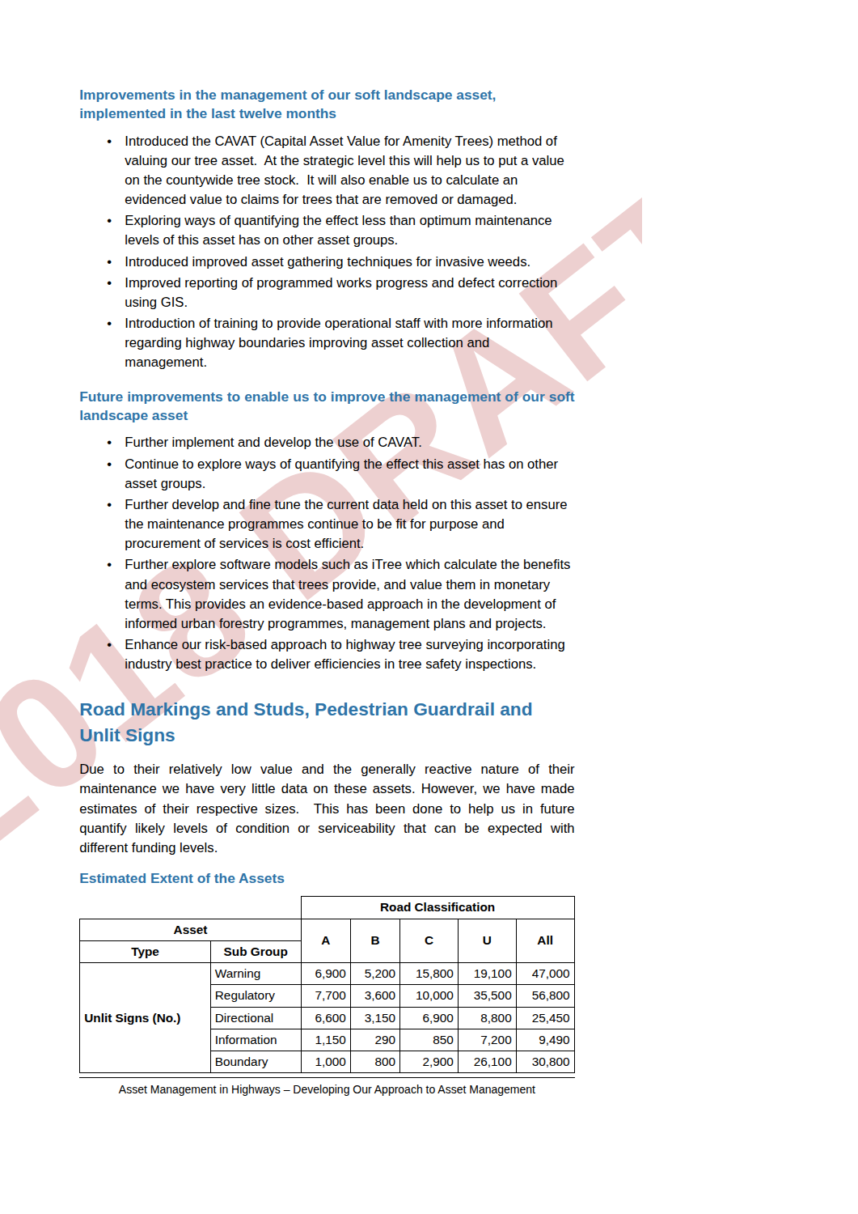2018 DRAFT
Improvements in the management of our soft landscape asset, implemented in the last twelve months
Introduced the CAVAT (Capital Asset Value for Amenity Trees) method of valuing our tree asset. At the strategic level this will help us to put a value on the countywide tree stock. It will also enable us to calculate an evidenced value to claims for trees that are removed or damaged.
Exploring ways of quantifying the effect less than optimum maintenance levels of this asset has on other asset groups.
Introduced improved asset gathering techniques for invasive weeds.
Improved reporting of programmed works progress and defect correction using GIS.
Introduction of training to provide operational staff with more information regarding highway boundaries improving asset collection and management.
Future improvements to enable us to improve the management of our soft landscape asset
Further implement and develop the use of CAVAT.
Continue to explore ways of quantifying the effect this asset has on other asset groups.
Further develop and fine tune the current data held on this asset to ensure the maintenance programmes continue to be fit for purpose and procurement of services is cost efficient.
Further explore software models such as iTree which calculate the benefits and ecosystem services that trees provide, and value them in monetary terms. This provides an evidence-based approach in the development of informed urban forestry programmes, management plans and projects.
Enhance our risk-based approach to highway tree surveying incorporating industry best practice to deliver efficiencies in tree safety inspections.
Road Markings and Studs, Pedestrian Guardrail and Unlit Signs
Due to their relatively low value and the generally reactive nature of their maintenance we have very little data on these assets. However, we have made estimates of their respective sizes. This has been done to help us in future quantify likely levels of condition or serviceability that can be expected with different funding levels.
Estimated Extent of the Assets
| | Road Classification |
| Asset | A | B | C | U | All |
| Type | Sub Group |
| Unlit Signs (No.) | Warning | 6,900 | 5,200 | 15,800 | 19,100 | 47,000 |
| Regulatory | 7,700 | 3,600 | 10,000 | 35,500 | 56,800 |
| Directional | 6,600 | 3,150 | 6,900 | 8,800 | 25,450 |
| Information | 1,150 | 290 | 850 | 7,200 | 9,490 |
| Boundary | 1,000 | 800 | 2,900 | 26,100 | 30,800 |
Asset Management in Highways – Developing Our Approach to Asset Management